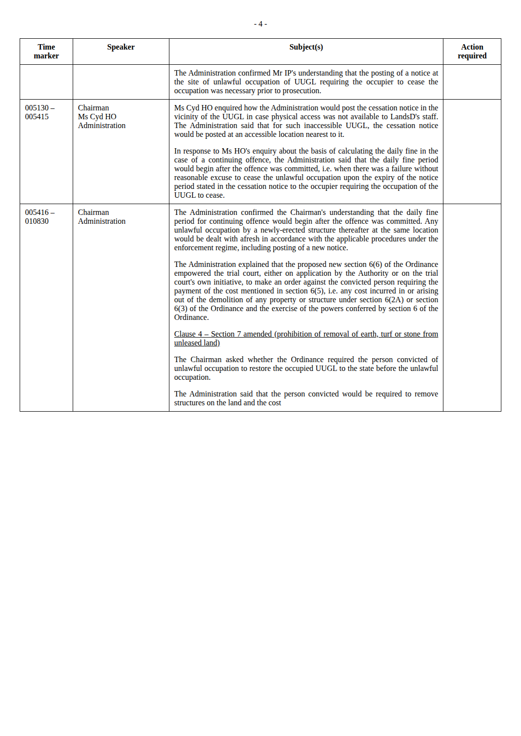- 4 -
| Time marker | Speaker | Subject(s) | Action required |
| --- | --- | --- | --- |
| | | The Administration confirmed Mr IP's understanding that the posting of a notice at the site of unlawful occupation of UUGL requiring the occupier to cease the occupation was necessary prior to prosecution. | |
| 005130 – 005415 | Chairman Ms Cyd HO Administration | Ms Cyd HO enquired how the Administration would post the cessation notice in the vicinity of the UUGL in case physical access was not available to LandsD's staff. The Administration said that for such inaccessible UUGL, the cessation notice would be posted at an accessible location nearest to it. In response to Ms HO's enquiry about the basis of calculating the daily fine in the case of a continuing offence, the Administration said that the daily fine period would begin after the offence was committed, i.e. when there was a failure without reasonable excuse to cease the unlawful occupation upon the expiry of the notice period stated in the cessation notice to the occupier requiring the occupation of the UUGL to cease. | |
| 005416 – 010830 | Chairman Administration | The Administration confirmed the Chairman's understanding that the daily fine period for continuing offence would begin after the offence was committed. Any unlawful occupation by a newly-erected structure thereafter at the same location would be dealt with afresh in accordance with the applicable procedures under the enforcement regime, including posting of a new notice. The Administration explained that the proposed new section 6(6) of the Ordinance empowered the trial court, either on application by the Authority or on the trial court's own initiative, to make an order against the convicted person requiring the payment of the cost mentioned in section 6(5), i.e. any cost incurred in or arising out of the demolition of any property or structure under section 6(2A) or section 6(3) of the Ordinance and the exercise of the powers conferred by section 6 of the Ordinance. Clause 4 – Section 7 amended (prohibition of removal of earth, turf or stone from unleased land) The Chairman asked whether the Ordinance required the person convicted of unlawful occupation to restore the occupied UUGL to the state before the unlawful occupation. The Administration said that the person convicted would be required to remove structures on the land and the cost | |